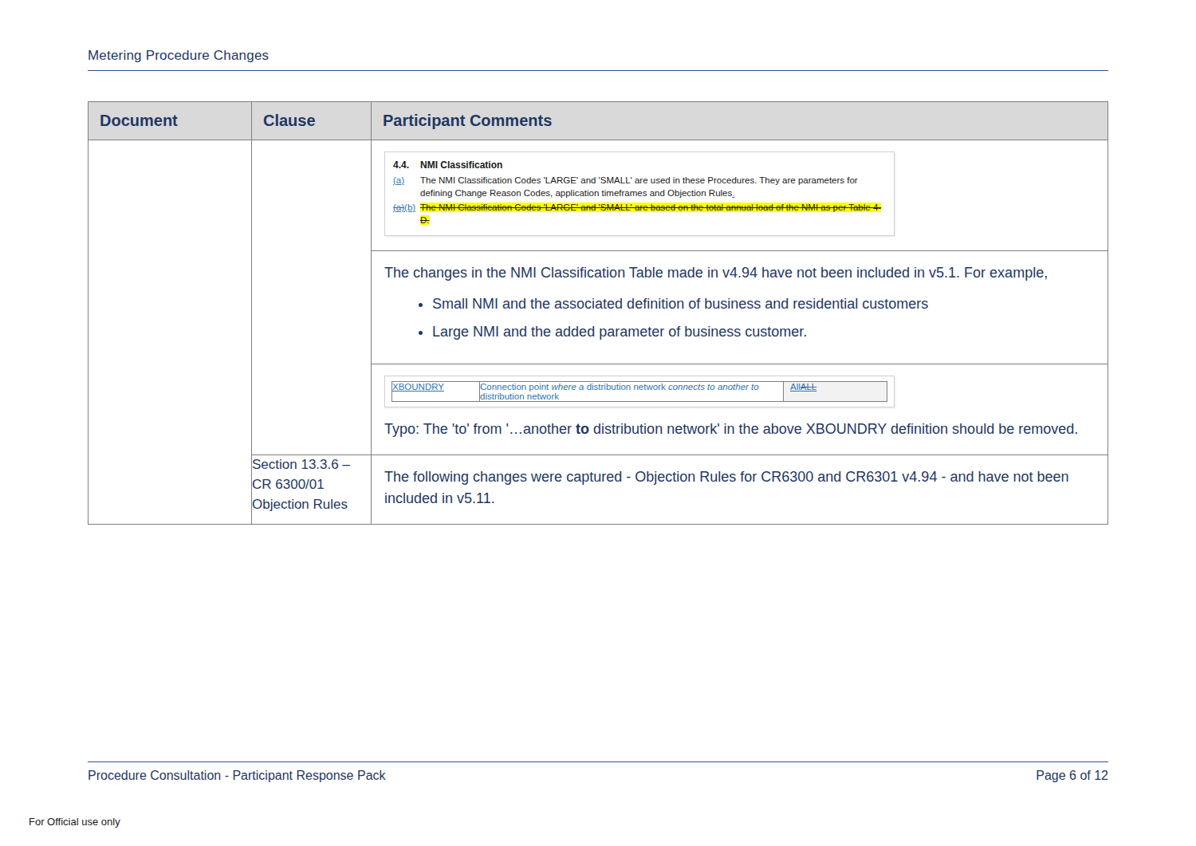Metering Procedure Changes
| Document | Clause | Participant Comments |
| --- | --- | --- |
| | | 4.4. NMI Classification (a) The NMI Classification Codes 'LARGE' and 'SMALL' are used in these Procedures. They are parameters for defining Change Reason Codes, application timeframes and Objection Rules . (a) (b) The NMI Classification Codes 'LARGE' and 'SMALL' are based on the total annual load of the NMI as per Table 4-D. The changes in the NMI Classification Table made in v4.94 have not been included in v5.1. For example, Small NMI and the associated definition of business and residential customers Large NMI and the added parameter of business customer. / XBOUNDRY / Connection point where a distribution network connects to another to distribution network / All ALL / Typo: The 'to' from '…another to distribution network' in the above XBOUNDRY definition should be removed. |
| Section 13.3.6 – CR 6300/01 Objection Rules | The following changes were captured - Objection Rules for CR6300 and CR6301 v4.94 - and have not been included in v5.11. |
Procedure Consultation - Participant Response Pack
Page 6 of 12
For Official use only